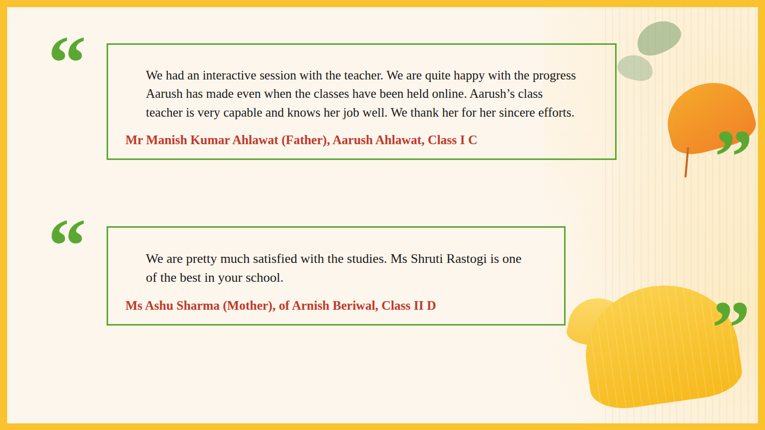“
We had an interactive session with the teacher. We are quite happy with the progress Aarush has made even when the classes have been held online. Aarush’s class teacher is very capable and knows her job well. We thank her for her sincere efforts.
Mr Manish Kumar Ahlawat (Father), Aarush Ahlawat, Class I C
”
“
We are pretty much satisfied with the studies. Ms Shruti Rastogi is one of the best in your school.
Ms Ashu Sharma (Mother), of Arnish Beriwal, Class II D
”